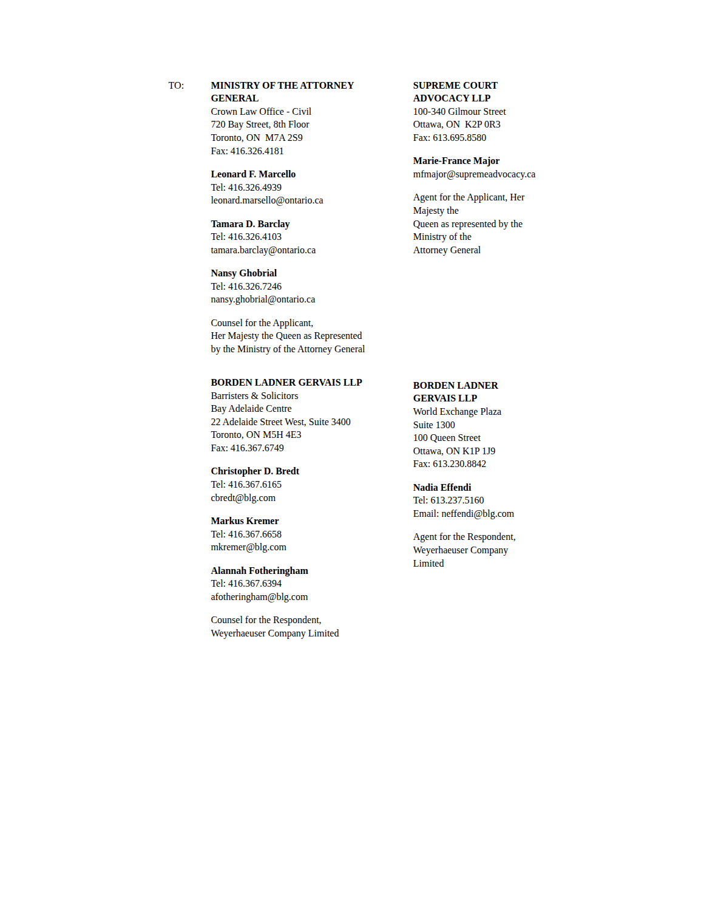| TO: | MINISTRY OF THE ATTORNEY GENERAL Crown Law Office - Civil 720 Bay Street, 8th Floor Toronto, ON M7A 2S9 Fax: 416.326.4181 Leonard F. Marcello Tel: 416.326.4939 leonard.marsello@ontario.ca Tamara D. Barclay Tel: 416.326.4103 tamara.barclay@ontario.ca Nansy Ghobrial Tel: 416.326.7246 nansy.ghobrial@ontario.ca Counsel for the Applicant, Her Majesty the Queen as Represented by the Ministry of the Attorney General BORDEN LADNER GERVAIS LLP Barristers & Solicitors Bay Adelaide Centre 22 Adelaide Street West, Suite 3400 Toronto, ON M5H 4E3 Fax: 416.367.6749 Christopher D. Bredt Tel: 416.367.6165 cbredt@blg.com Markus Kremer Tel: 416.367.6658 mkremer@blg.com Alannah Fotheringham Tel: 416.367.6394 afotheringham@blg.com Counsel for the Respondent, Weyerhaeuser Company Limited | SUPREME COURT ADVOCACY LLP 100-340 Gilmour Street Ottawa, ON K2P 0R3 Fax: 613.695.8580 Marie-France Major mfmajor@supremeadvocacy.ca Agent for the Applicant, Her Majesty the Queen as represented by the Ministry of the Attorney General BORDEN LADNER GERVAIS LLP World Exchange Plaza Suite 1300 100 Queen Street Ottawa, ON K1P 1J9 Fax: 613.230.8842 Nadia Effendi Tel: 613.237.5160 Email: neffendi@blg.com Agent for the Respondent, Weyerhaeuser Company Limited |